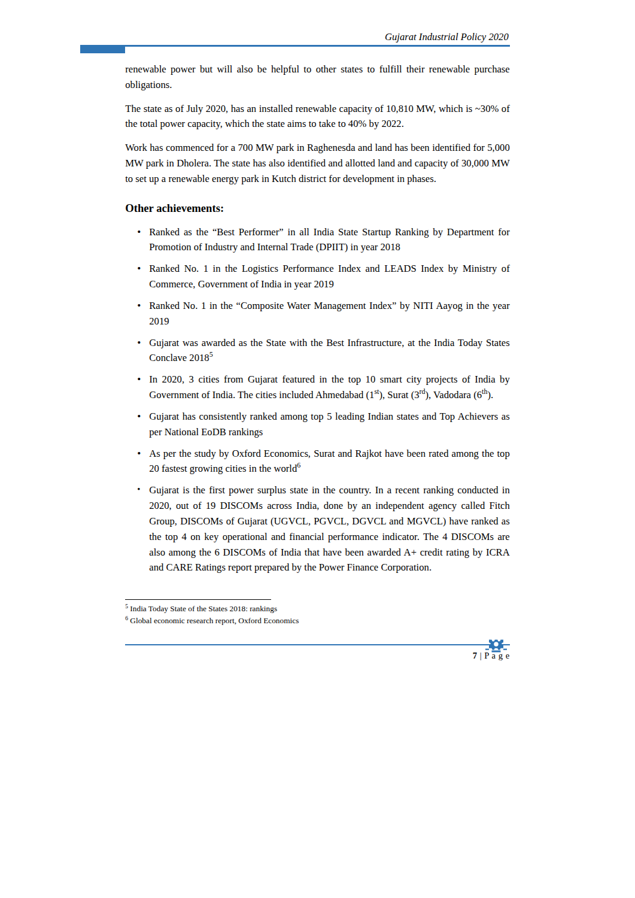Gujarat Industrial Policy 2020
renewable power but will also be helpful to other states to fulfill their renewable purchase obligations.
The state as of July 2020, has an installed renewable capacity of 10,810 MW, which is ~30% of the total power capacity, which the state aims to take to 40% by 2022.
Work has commenced for a 700 MW park in Raghenesda and land has been identified for 5,000 MW park in Dholera. The state has also identified and allotted land and capacity of 30,000 MW to set up a renewable energy park in Kutch district for development in phases.
Other achievements:
Ranked as the “Best Performer” in all India State Startup Ranking by Department for Promotion of Industry and Internal Trade (DPIIT) in year 2018
Ranked No. 1 in the Logistics Performance Index and LEADS Index by Ministry of Commerce, Government of India in year 2019
Ranked No. 1 in the “Composite Water Management Index” by NITI Aayog in the year 2019
Gujarat was awarded as the State with the Best Infrastructure, at the India Today States Conclave 20185
In 2020, 3 cities from Gujarat featured in the top 10 smart city projects of India by Government of India. The cities included Ahmedabad (1st), Surat (3rd), Vadodara (6th).
Gujarat has consistently ranked among top 5 leading Indian states and Top Achievers as per National EoDB rankings
As per the study by Oxford Economics, Surat and Rajkot have been rated among the top 20 fastest growing cities in the world6
Gujarat is the first power surplus state in the country. In a recent ranking conducted in 2020, out of 19 DISCOMs across India, done by an independent agency called Fitch Group, DISCOMs of Gujarat (UGVCL, PGVCL, DGVCL and MGVCL) have ranked as the top 4 on key operational and financial performance indicator. The 4 DISCOMs are also among the 6 DISCOMs of India that have been awarded A+ credit rating by ICRA and CARE Ratings report prepared by the Power Finance Corporation.
5 India Today State of the States 2018: rankings
6 Global economic research report, Oxford Economics
7 | P a g e